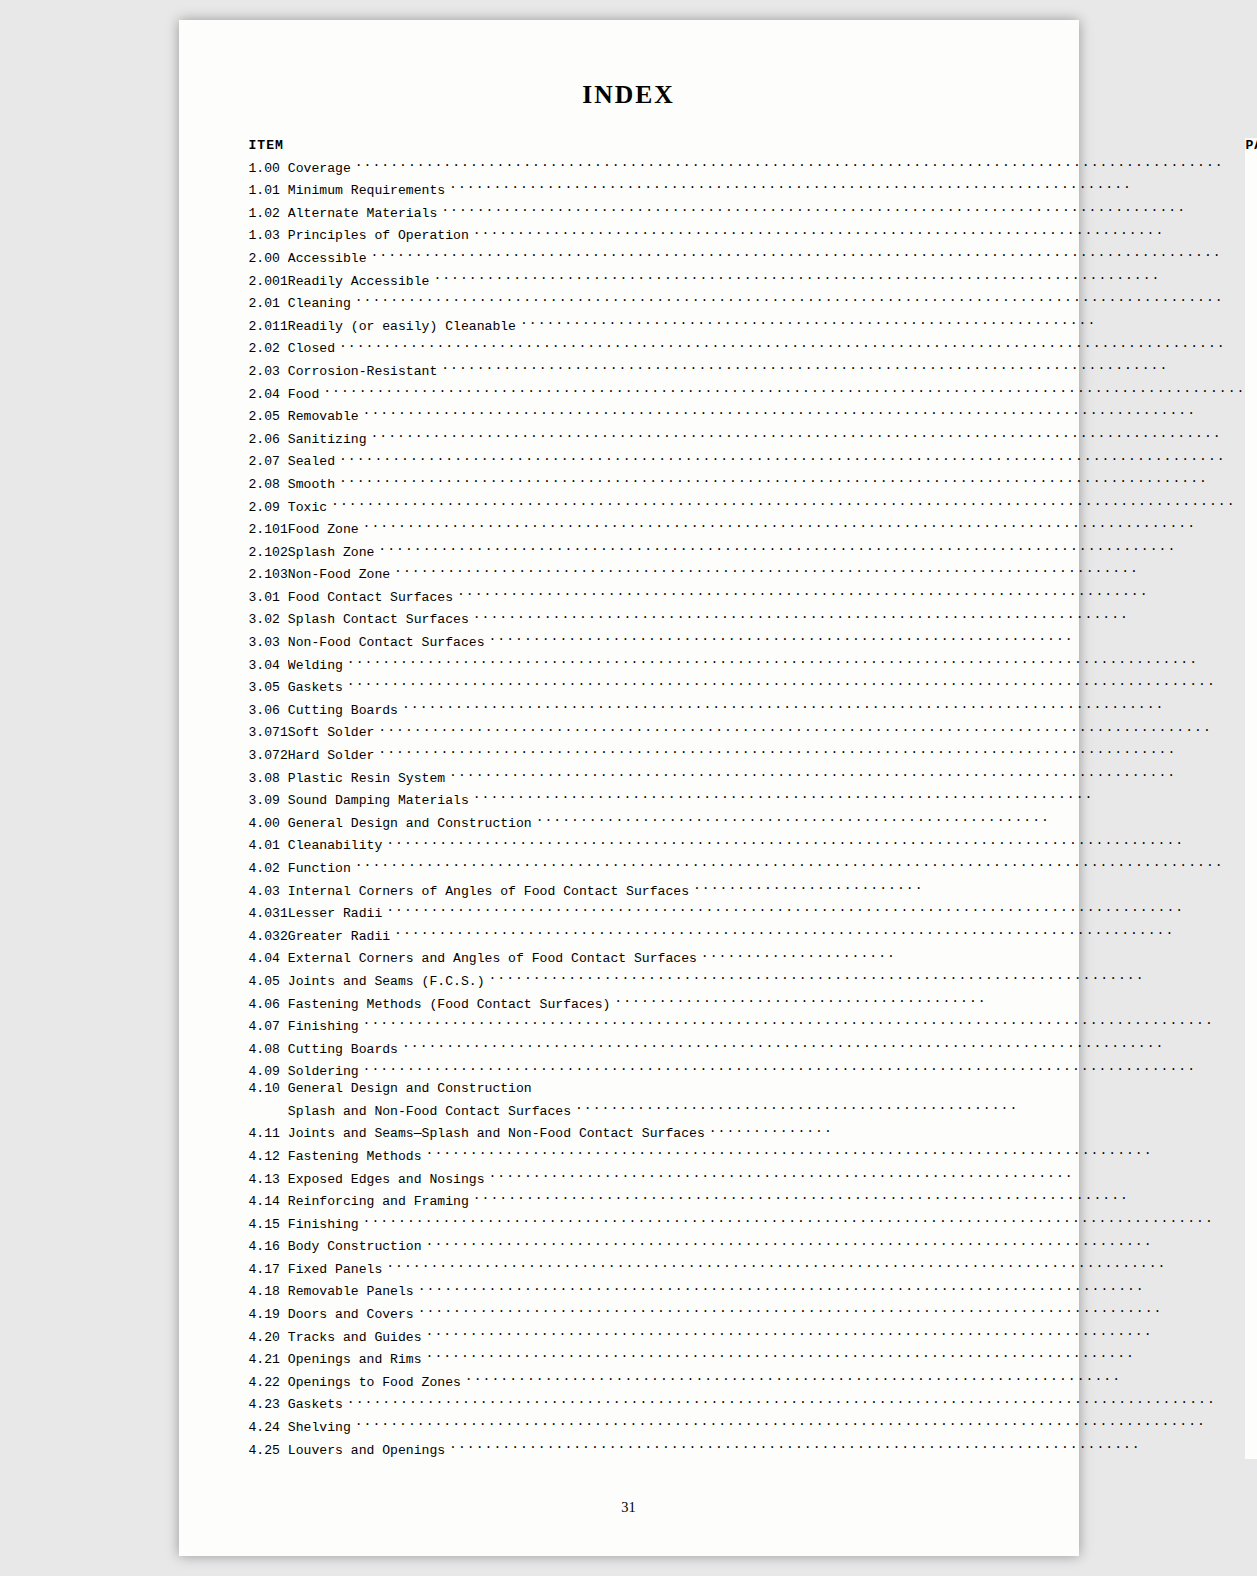INDEX
| ITEM | | PAGE |
| 1.00 | Coverage .................................................................................................. | 11 |
| 1.01 | Minimum Requirements ............................................................................. | 11 |
| 1.02 | Alternate Materials .................................................................................... | 11 |
| 1.03 | Principles of Operation .............................................................................. | 11 |
| 2.00 | Accessible ................................................................................................ | 12 |
| 2.001 | Readily Accessible .................................................................................. | 12 |
| 2.01 | Cleaning .................................................................................................. | 12 |
| 2.011 | Readily (or easily) Cleanable ................................................................. | 12 |
| 2.02 | Closed .................................................................................................... | 12 |
| 2.03 | Corrosion-Resistant .................................................................................. | 12 |
| 2.04 | Food ........................................................................................................ | 12 |
| 2.05 | Removable .............................................................................................. | 12 |
| 2.06 | Sanitizing ................................................................................................ | 12 |
| 2.07 | Sealed .................................................................................................... | 13 |
| 2.08 | Smooth .................................................................................................. | 13 |
| 2.09 | Toxic ...................................................................................................... | 13 |
| 2.101 | Food Zone .............................................................................................. | 13 |
| 2.102 | Splash Zone .......................................................................................... | 13 |
| 2.103 | Non-Food Zone .................................................................................... | 13 |
| 3.01 | Food Contact Surfaces .............................................................................. | 14 |
| 3.02 | Splash Contact Surfaces .......................................................................... | 14 |
| 3.03 | Non-Food Contact Surfaces .................................................................. | 14 |
| 3.04 | Welding ................................................................................................ | 14 |
| 3.05 | Gaskets .................................................................................................. | 14 |
| 3.06 | Cutting Boards ...................................................................................... | 14 |
| 3.071 | Soft Solder .............................................................................................. | 14 |
| 3.072 | Hard Solder .......................................................................................... | 15 |
| 3.08 | Plastic Resin System .................................................................................. | 15 |
| 3.09 | Sound Damping Materials ...................................................................... | 15 |
| 4.00 | General Design and Construction .......................................................... | 15 |
| 4.01 | Cleanability .......................................................................................... | 15 |
| 4.02 | Function .................................................................................................. | 16 |
| 4.03 | Internal Corners of Angles of Food Contact Surfaces .......................... | 16 |
| 4.031 | Lesser Radii .......................................................................................... | 16 |
| 4.032 | Greater Radii ........................................................................................ | 16 |
| 4.04 | External Corners and Angles of Food Contact Surfaces ...................... | 16 |
| 4.05 | Joints and Seams (F.C.S.) .......................................................................... | 17 |
| 4.06 | Fastening Methods (Food Contact Surfaces) .......................................... | 17 |
| 4.07 | Finishing ................................................................................................ | 17 |
| 4.08 | Cutting Boards ...................................................................................... | 17 |
| 4.09 | Soldering .............................................................................................. | 17 |
| 4.10 | General Design and Construction | |
| | Splash and Non-Food Contact Surfaces .................................................. | 17 |
| 4.11 | Joints and Seams—Splash and Non-Food Contact Surfaces .............. | 17 |
| 4.12 | Fastening Methods .................................................................................. | 18 |
| 4.13 | Exposed Edges and Nosings .................................................................. | 18 |
| 4.14 | Reinforcing and Framing .......................................................................... | 18 |
| 4.15 | Finishing ................................................................................................ | 18 |
| 4.16 | Body Construction .................................................................................. | 19 |
| 4.17 | Fixed Panels ........................................................................................ | 20 |
| 4.18 | Removable Panels .................................................................................. | 20 |
| 4.19 | Doors and Covers .................................................................................... | 21 |
| 4.20 | Tracks and Guides .................................................................................. | 22 |
| 4.21 | Openings and Rims ................................................................................ | 22 |
| 4.22 | Openings to Food Zones .......................................................................... | 23 |
| 4.23 | Gaskets .................................................................................................. | 24 |
| 4.24 | Shelving ................................................................................................ | 24 |
| 4.25 | Louvers and Openings .............................................................................. | 25 |
31